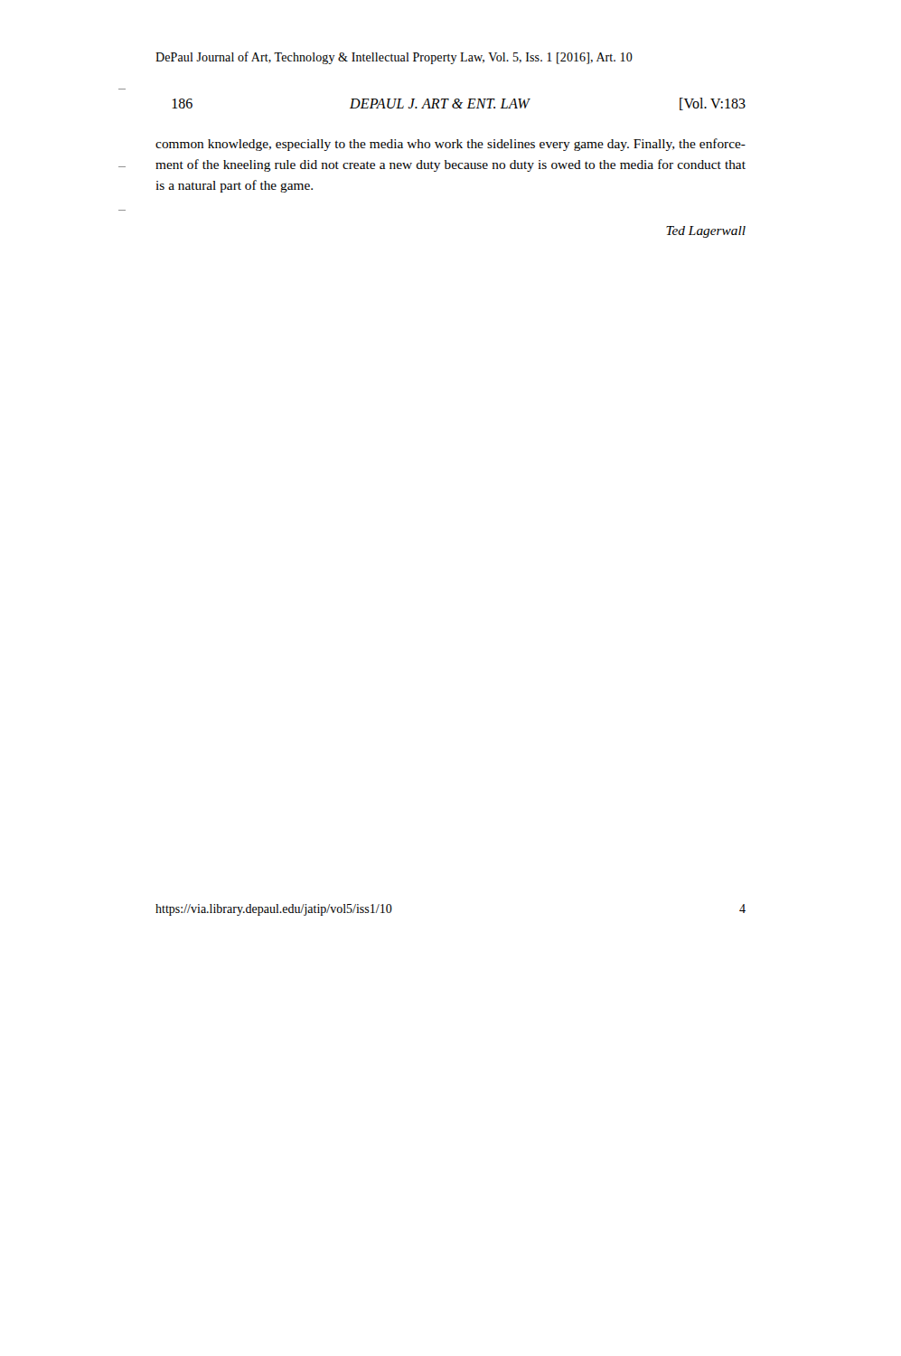DePaul Journal of Art, Technology & Intellectual Property Law, Vol. 5, Iss. 1 [2016], Art. 10
186 DEPAUL J. ART & ENT. LAW [Vol. V:183
common knowledge, especially to the media who work the sidelines every game day. Finally, the enforcement of the kneeling rule did not create a new duty because no duty is owed to the media for conduct that is a natural part of the game.
Ted Lagerwall
https://via.library.depaul.edu/jatip/vol5/iss1/10 4